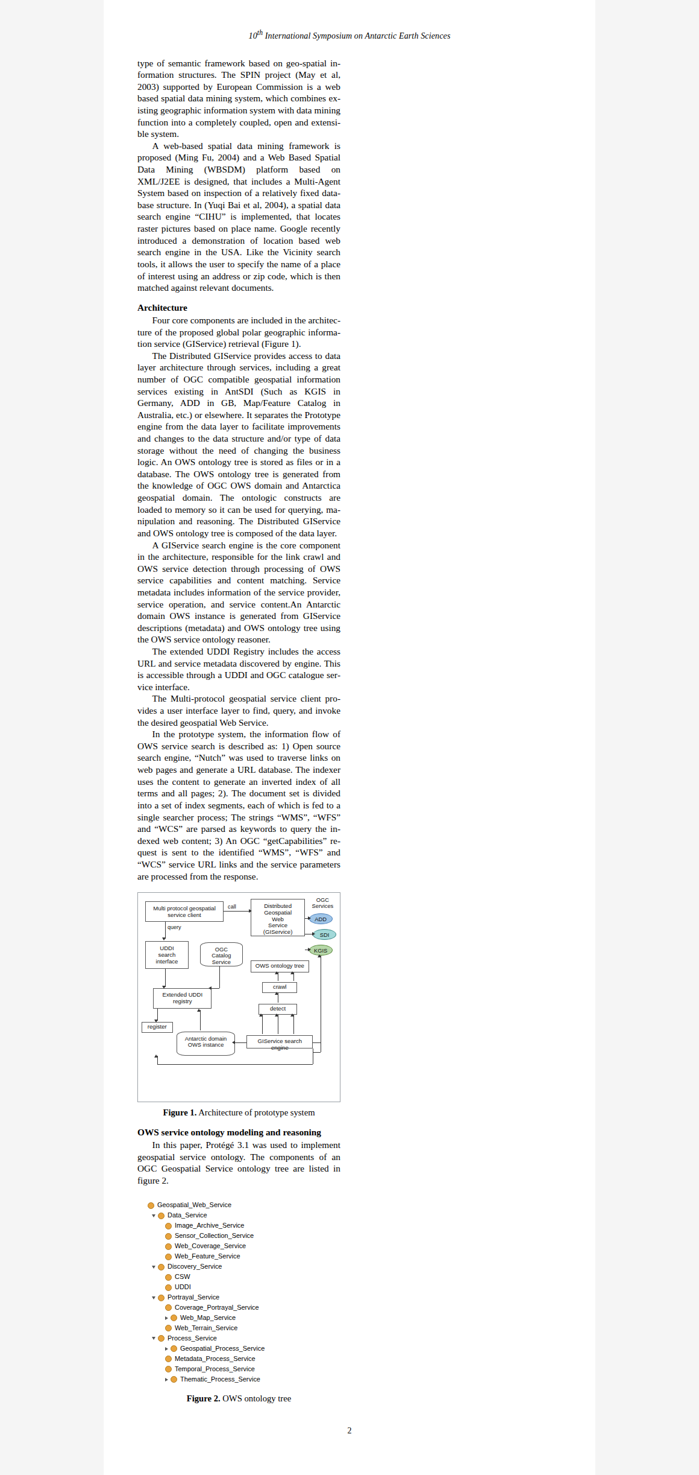10th International Symposium on Antarctic Earth Sciences
type of semantic framework based on geo-spatial information structures. The SPIN project (May et al, 2003) supported by European Commission is a web based spatial data mining system, which combines existing geographic information system with data mining function into a completely coupled, open and extensible system.
A web-based spatial data mining framework is proposed (Ming Fu, 2004) and a Web Based Spatial Data Mining (WBSDM) platform based on XML/J2EE is designed, that includes a Multi-Agent System based on inspection of a relatively fixed database structure. In (Yuqi Bai et al, 2004), a spatial data search engine “CIHU” is implemented, that locates raster pictures based on place name. Google recently introduced a demonstration of location based web search engine in the USA. Like the Vicinity search tools, it allows the user to specify the name of a place of interest using an address or zip code, which is then matched against relevant documents.
Architecture
Four core components are included in the architecture of the proposed global polar geographic information service (GIService) retrieval (Figure 1).
The Distributed GIService provides access to data layer architecture through services, including a great number of OGC compatible geospatial information services existing in AntSDI (Such as KGIS in Germany, ADD in GB, Map/Feature Catalog in Australia, etc.) or elsewhere. It separates the Prototype engine from the data layer to facilitate improvements and changes to the data structure and/or type of data storage without the need of changing the business logic. An OWS ontology tree is stored as files or in a database. The OWS ontology tree is generated from the knowledge of OGC OWS domain and Antarctica geospatial domain. The ontologic constructs are loaded to memory so it can be used for querying, manipulation and reasoning. The Distributed GIService and OWS ontology tree is composed of the data layer.
A GIService search engine is the core component in the architecture, responsible for the link crawl and OWS service detection through processing of OWS service capabilities and content matching. Service metadata includes information of the service provider, service operation, and service content.An Antarctic domain OWS instance is generated from GIService descriptions (metadata) and OWS ontology tree using the OWS service ontology reasoner.
The extended UDDI Registry includes the access URL and service metadata discovered by engine. This is accessible through a UDDI and OGC catalogue service interface.
The Multi-protocol geospatial service client provides a user interface layer to find, query, and invoke the desired geospatial Web Service.
In the prototype system, the information flow of OWS service search is described as: 1) Open source search engine, “Nutch” was used to traverse links on web pages and generate a URL database. The indexer uses the content to generate an inverted index of all terms and all pages; 2). The document set is divided into a set of index segments, each of which is fed to a single searcher process; The strings “WMS”, “WFS” and “WCS” are parsed as keywords to query the indexed web content; 3) An OGC “getCapabilities” request is sent to the identified “WMS”, “WFS” and “WCS” service URL links and the service parameters are processed from the response.
Multi protocol geospatial
service client
Distributed
Geospatial
Web
Service
(GIService)
OGC
Services
ADD
SDI
KGIS
call
query
UDDI
search
interface
OGC
Catalog
Service
OWS ontology tree
crawl
detect
Extended UDDI
registry
register
Antarctic domain
OWS instance
GIService search engine
Figure 1. Architecture of prototype system
OWS service ontology modeling and reasoning
In this paper, Protégé 3.1 was used to implement geospatial service ontology. The components of an OGC Geospatial Service ontology tree are listed in figure 2.
Geospatial_Web_Service
Data_Service
Image_Archive_Service
Sensor_Collection_Service
Web_Coverage_Service
Web_Feature_Service
Discovery_Service
CSW
UDDI
Portrayal_Service
Coverage_Portrayal_Service
Web_Map_Service
Web_Terrain_Service
Process_Service
Geospatial_Process_Service
Metadata_Process_Service
Temporal_Process_Service
Thematic_Process_Service
Figure 2. OWS ontology tree
2